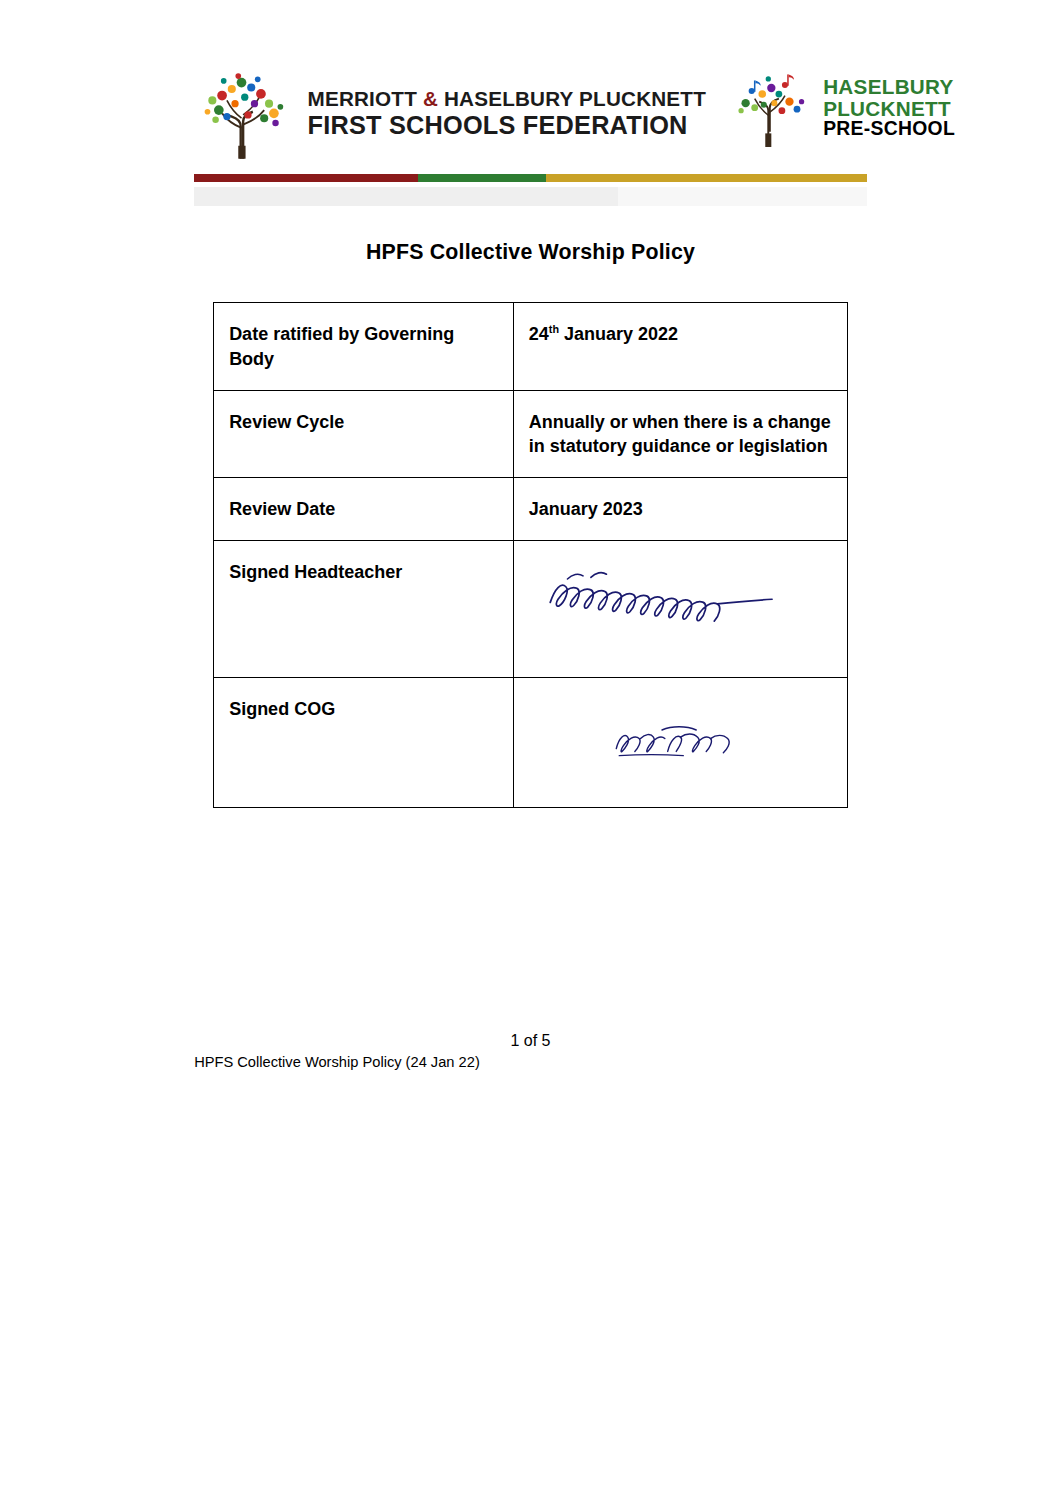MERRIOTT & HASELBURY PLUCKNETT
FIRST SCHOOLS FEDERATION
HASELBURY
PLUCKNETT
PRE-SCHOOL
HPFS Collective Worship Policy
| Date ratified by Governing Body | 24 th January 2022 |
| Review Cycle | Annually or when there is a change in statutory guidance or legislation |
| Review Date | January 2023 |
| Signed Headteacher | |
| Signed COG | |
1 of 5
HPFS Collective Worship Policy (24 Jan 22)